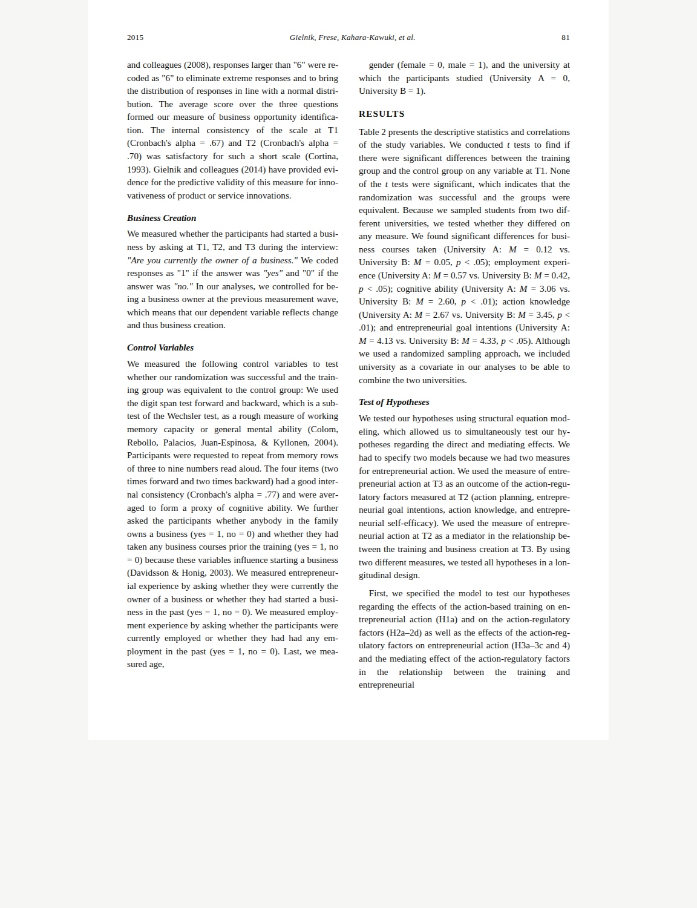2015 Gielnik, Frese, Kahara-Kawuki, et al. 81
and colleagues (2008), responses larger than "6" were recoded as "6" to eliminate extreme responses and to bring the distribution of responses in line with a normal distribution. The average score over the three questions formed our measure of business opportunity identification. The internal consistency of the scale at T1 (Cronbach's alpha = .67) and T2 (Cronbach's alpha = .70) was satisfactory for such a short scale (Cortina, 1993). Gielnik and colleagues (2014) have provided evidence for the predictive validity of this measure for innovativeness of product or service innovations.
Business Creation
We measured whether the participants had started a business by asking at T1, T2, and T3 during the interview: "Are you currently the owner of a business." We coded responses as "1" if the answer was "yes" and "0" if the answer was "no." In our analyses, we controlled for being a business owner at the previous measurement wave, which means that our dependent variable reflects change and thus business creation.
Control Variables
We measured the following control variables to test whether our randomization was successful and the training group was equivalent to the control group: We used the digit span test forward and backward, which is a subtest of the Wechsler test, as a rough measure of working memory capacity or general mental ability (Colom, Rebollo, Palacios, Juan-Espinosa, & Kyllonen, 2004). Participants were requested to repeat from memory rows of three to nine numbers read aloud. The four items (two times forward and two times backward) had a good internal consistency (Cronbach's alpha = .77) and were averaged to form a proxy of cognitive ability. We further asked the participants whether anybody in the family owns a business (yes = 1, no = 0) and whether they had taken any business courses prior the training (yes = 1, no = 0) because these variables influence starting a business (Davidsson & Honig, 2003). We measured entrepreneurial experience by asking whether they were currently the owner of a business or whether they had started a business in the past (yes = 1, no = 0). We measured employment experience by asking whether the participants were currently employed or whether they had had any employment in the past (yes = 1, no = 0). Last, we measured age,
gender (female = 0, male = 1), and the university at which the participants studied (University A = 0, University B = 1).
Results
Table 2 presents the descriptive statistics and correlations of the study variables. We conducted t tests to find if there were significant differences between the training group and the control group on any variable at T1. None of the t tests were significant, which indicates that the randomization was successful and the groups were equivalent. Because we sampled students from two different universities, we tested whether they differed on any measure. We found significant differences for business courses taken (University A: M = 0.12 vs. University B: M = 0.05, p < .05); employment experience (University A: M = 0.57 vs. University B: M = 0.42, p < .05); cognitive ability (University A: M = 3.06 vs. University B: M = 2.60, p < .01); action knowledge (University A: M = 2.67 vs. University B: M = 3.45, p < .01); and entrepreneurial goal intentions (University A: M = 4.13 vs. University B: M = 4.33, p < .05). Although we used a randomized sampling approach, we included university as a covariate in our analyses to be able to combine the two universities.
Test of Hypotheses
We tested our hypotheses using structural equation modeling, which allowed us to simultaneously test our hypotheses regarding the direct and mediating effects. We had to specify two models because we had two measures for entrepreneurial action. We used the measure of entrepreneurial action at T3 as an outcome of the action-regulatory factors measured at T2 (action planning, entrepreneurial goal intentions, action knowledge, and entrepreneurial self-efficacy). We used the measure of entrepreneurial action at T2 as a mediator in the relationship between the training and business creation at T3. By using two different measures, we tested all hypotheses in a longitudinal design.
First, we specified the model to test our hypotheses regarding the effects of the action-based training on entrepreneurial action (H1a) and on the action-regulatory factors (H2a–2d) as well as the effects of the action-regulatory factors on entrepreneurial action (H3a–3c and 4) and the mediating effect of the action-regulatory factors in the relationship between the training and entrepreneurial